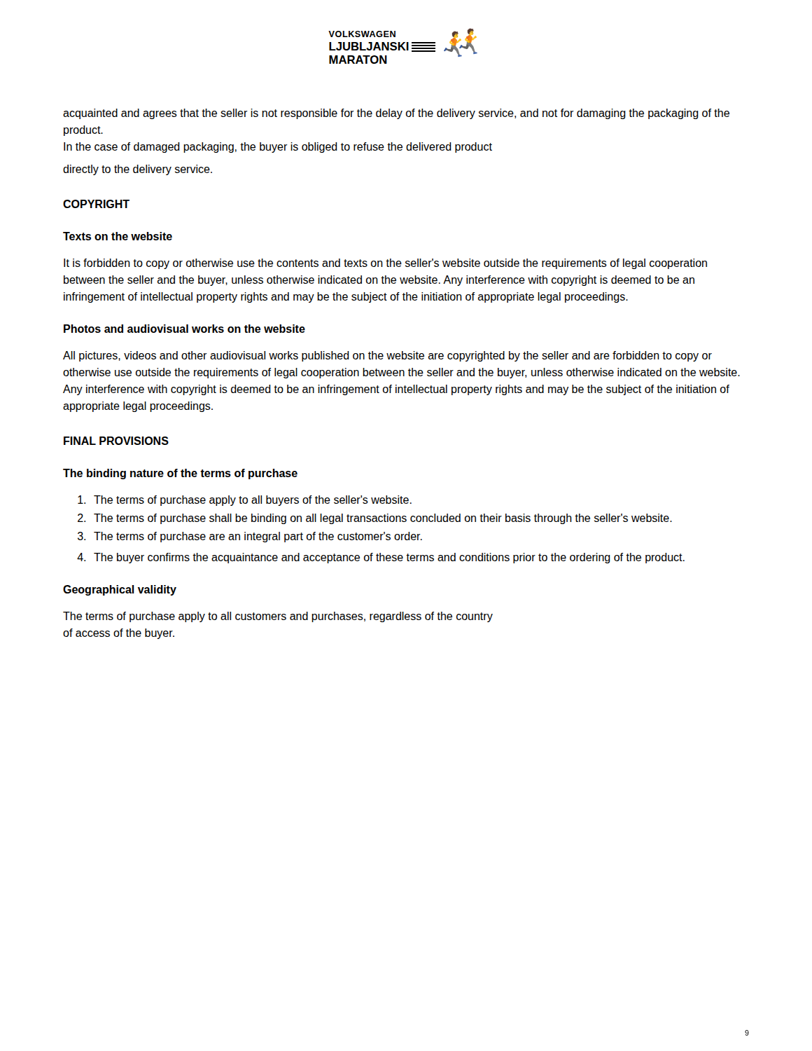VOLKSWAGEN
LJUBLJANSKI
MARATON
🏃 🏃
acquainted and agrees that the seller is not responsible for the delay of the delivery service, and not for damaging the packaging of the product.
In the case of damaged packaging, the buyer is obliged to refuse the delivered product
directly to the delivery service.
COPYRIGHT
Texts on the website
It is forbidden to copy or otherwise use the contents and texts on the seller's website outside the requirements of legal cooperation between the seller and the buyer, unless otherwise indicated on the website. Any interference with copyright is deemed to be an infringement of intellectual property rights and may be the subject of the initiation of appropriate legal proceedings.
Photos and audiovisual works on the website
All pictures, videos and other audiovisual works published on the website are copyrighted by the seller and are forbidden to copy or otherwise use outside the requirements of legal cooperation between the seller and the buyer, unless otherwise indicated on the website. Any interference with copyright is deemed to be an infringement of intellectual property rights and may be the subject of the initiation of appropriate legal proceedings.
FINAL PROVISIONS
The binding nature of the terms of purchase
The terms of purchase apply to all buyers of the seller's website.
The terms of purchase shall be binding on all legal transactions concluded on their basis through the seller's website.
The terms of purchase are an integral part of the customer's order.
The buyer confirms the acquaintance and acceptance of these terms and conditions prior to the ordering of the product.
Geographical validity
The terms of purchase apply to all customers and purchases, regardless of the country
of access of the buyer.
9